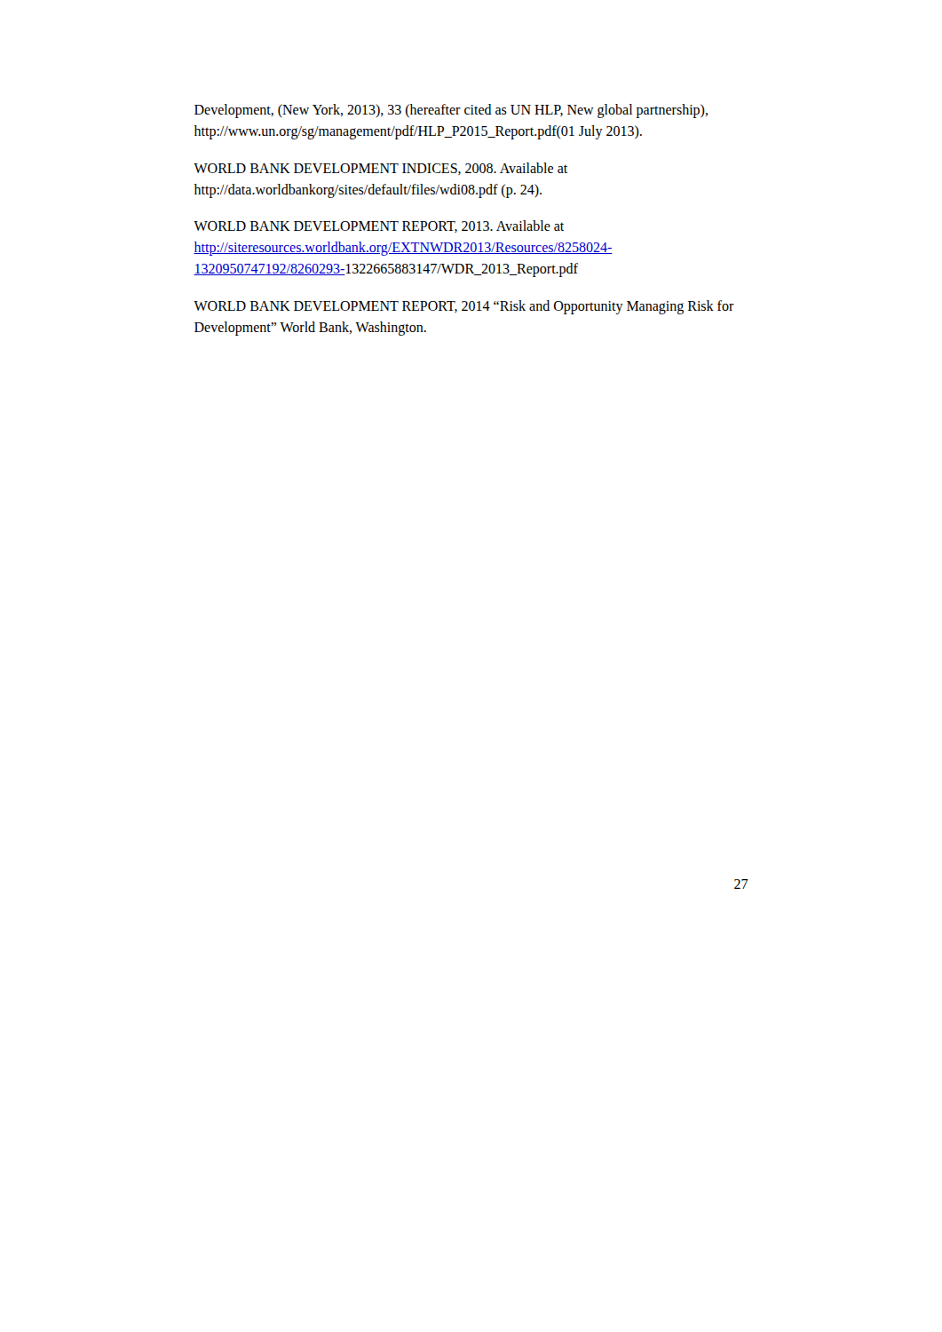Development, (New York, 2013), 33 (hereafter cited as UN HLP, New global partnership), http://www.un.org/sg/management/pdf/HLP_P2015_Report.pdf(01 July 2013).
WORLD BANK DEVELOPMENT INDICES, 2008. Available at http://data.worldbankorg/sites/default/files/wdi08.pdf (p. 24).
WORLD BANK DEVELOPMENT REPORT, 2013. Available at http://siteresources.worldbank.org/EXTNWDR2013/Resources/8258024-1320950747192/8260293-1322665883147/WDR_2013_Report.pdf
WORLD BANK DEVELOPMENT REPORT, 2014 “Risk and Opportunity Managing Risk for Development” World Bank, Washington.
27